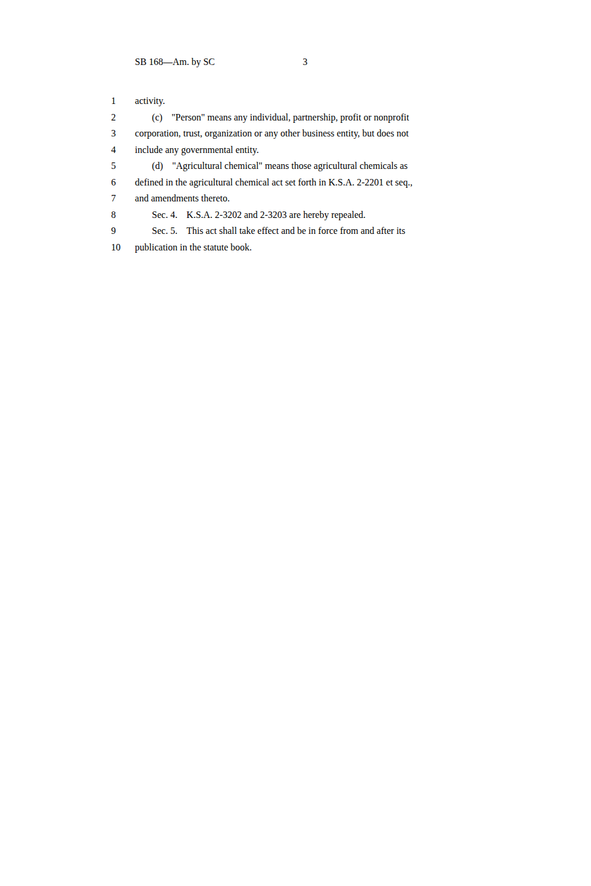SB 168—Am. by SC 3
| 1 | activity. |
| 2 | (c) "Person" means any individual, partnership, profit or nonprofit |
| 3 | corporation, trust, organization or any other business entity, but does not |
| 4 | include any governmental entity. |
| 5 | (d) "Agricultural chemical" means those agricultural chemicals as |
| 6 | defined in the agricultural chemical act set forth in K.S.A. 2-2201 et seq., |
| 7 | and amendments thereto. |
| 8 | Sec. 4. K.S.A. 2-3202 and 2-3203 are hereby repealed. |
| 9 | Sec. 5. This act shall take effect and be in force from and after its |
| 10 | publication in the statute book. |